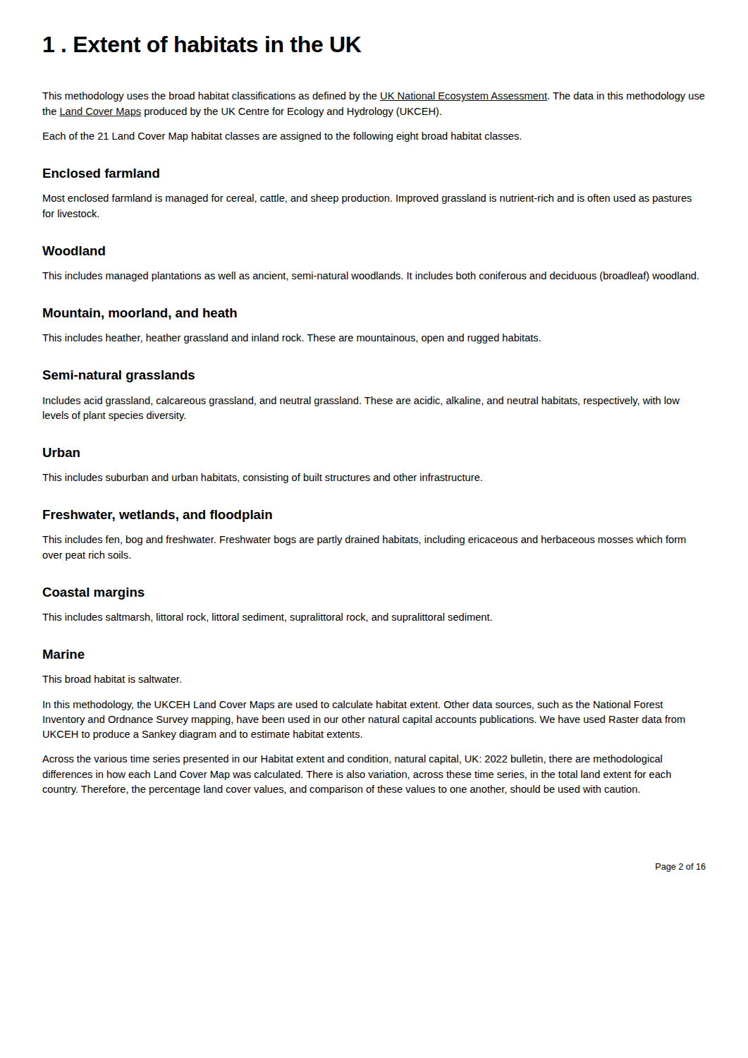1 . Extent of habitats in the UK
This methodology uses the broad habitat classifications as defined by the UK National Ecosystem Assessment. The data in this methodology use the Land Cover Maps produced by the UK Centre for Ecology and Hydrology (UKCEH).
Each of the 21 Land Cover Map habitat classes are assigned to the following eight broad habitat classes.
Enclosed farmland
Most enclosed farmland is managed for cereal, cattle, and sheep production. Improved grassland is nutrient-rich and is often used as pastures for livestock.
Woodland
This includes managed plantations as well as ancient, semi-natural woodlands. It includes both coniferous and deciduous (broadleaf) woodland.
Mountain, moorland, and heath
This includes heather, heather grassland and inland rock. These are mountainous, open and rugged habitats.
Semi-natural grasslands
Includes acid grassland, calcareous grassland, and neutral grassland. These are acidic, alkaline, and neutral habitats, respectively, with low levels of plant species diversity.
Urban
This includes suburban and urban habitats, consisting of built structures and other infrastructure.
Freshwater, wetlands, and floodplain
This includes fen, bog and freshwater. Freshwater bogs are partly drained habitats, including ericaceous and herbaceous mosses which form over peat rich soils.
Coastal margins
This includes saltmarsh, littoral rock, littoral sediment, supralittoral rock, and supralittoral sediment.
Marine
This broad habitat is saltwater.
In this methodology, the UKCEH Land Cover Maps are used to calculate habitat extent. Other data sources, such as the National Forest Inventory and Ordnance Survey mapping, have been used in our other natural capital accounts publications. We have used Raster data from UKCEH to produce a Sankey diagram and to estimate habitat extents.
Across the various time series presented in our Habitat extent and condition, natural capital, UK: 2022 bulletin, there are methodological differences in how each Land Cover Map was calculated. There is also variation, across these time series, in the total land extent for each country. Therefore, the percentage land cover values, and comparison of these values to one another, should be used with caution.
Page 2 of 16